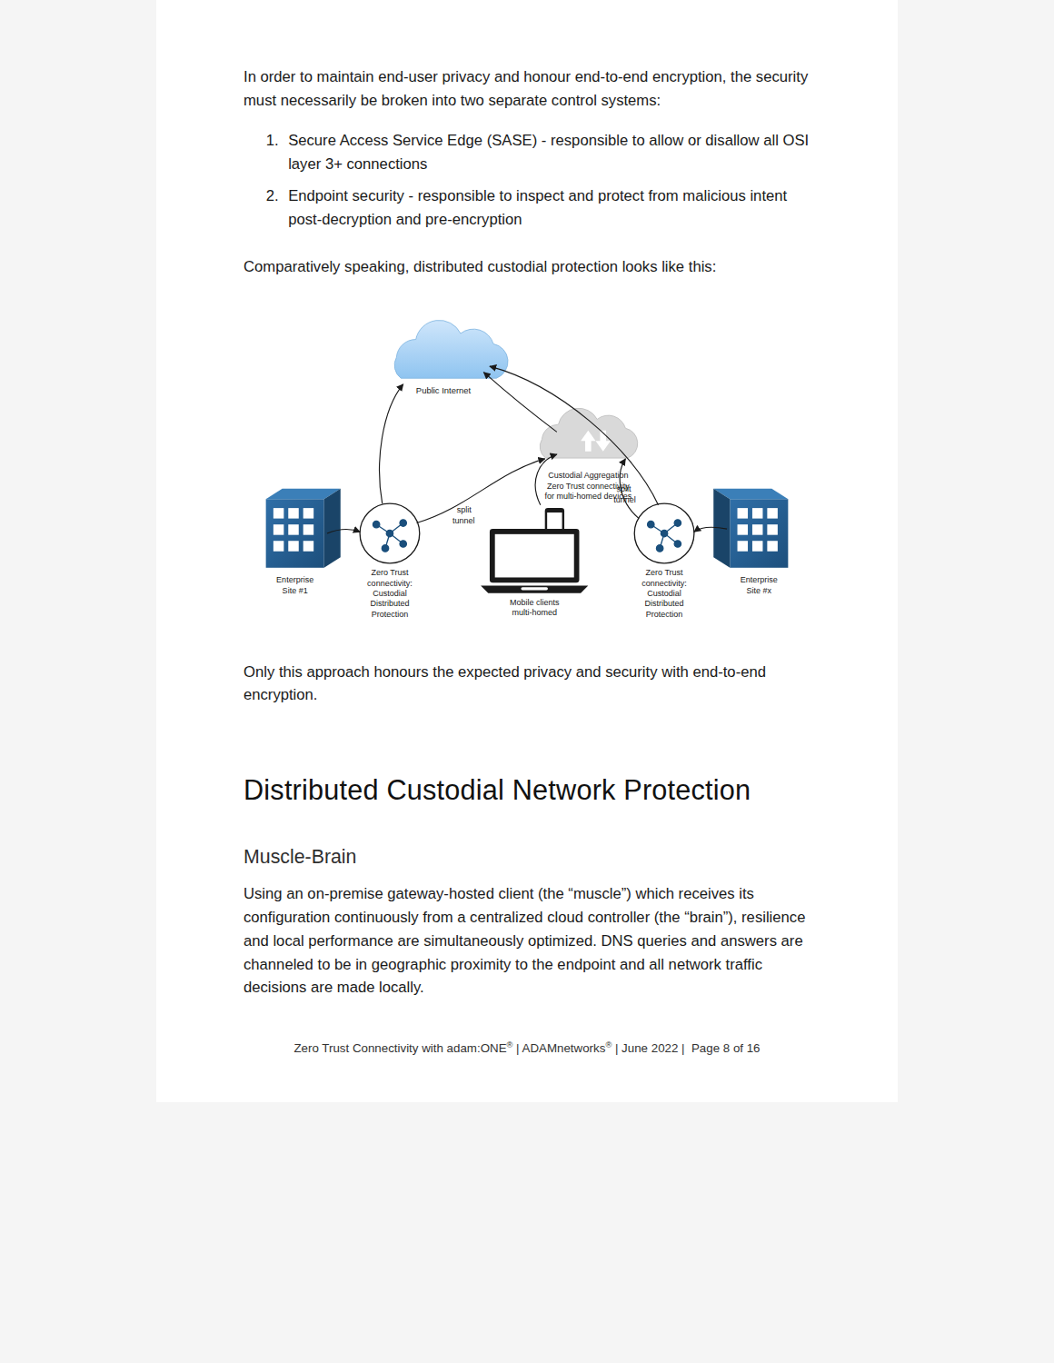In order to maintain end-user privacy and honour end-to-end encryption, the security must necessarily be broken into two separate control systems:
Secure Access Service Edge (SASE) - responsible to allow or disallow all OSI layer 3+ connections
Endpoint security - responsible to inspect and protect from malicious intent post-decryption and pre-encryption
Comparatively speaking, distributed custodial protection looks like this:
Distributed custodial protection topology Enterprise Site #1 and Enterprise Site #x each connect through Zero Trust connectivity: Custodial Distributed Protection to the Public Internet, with split tunnels to a Custodial Aggregation cloud providing Zero Trust connectivity for multi-homed devices. Mobile clients multi-homed connect to the aggregation cloud. Public Internet Custodial Aggregation Zero Trust connectivity for multi-homed devices Enterprise Site #1 Zero Trust connectivity: Custodial Distributed Protection Enterprise Site #x Zero Trust connectivity: Custodial Distributed Protection Mobile clients multi-homed split tunnel split tunnel
Only this approach honours the expected privacy and security with end-to-end encryption.
Distributed Custodial Network Protection
Muscle-Brain
Using an on-premise gateway-hosted client (the “muscle”) which receives its configuration continuously from a centralized cloud controller (the “brain”), resilience and local performance are simultaneously optimized. DNS queries and answers are channeled to be in geographic proximity to the endpoint and all network traffic decisions are made locally.
Zero Trust Connectivity with adam:ONE® | ADAMnetworks® | June 2022 | Page 8 of 16